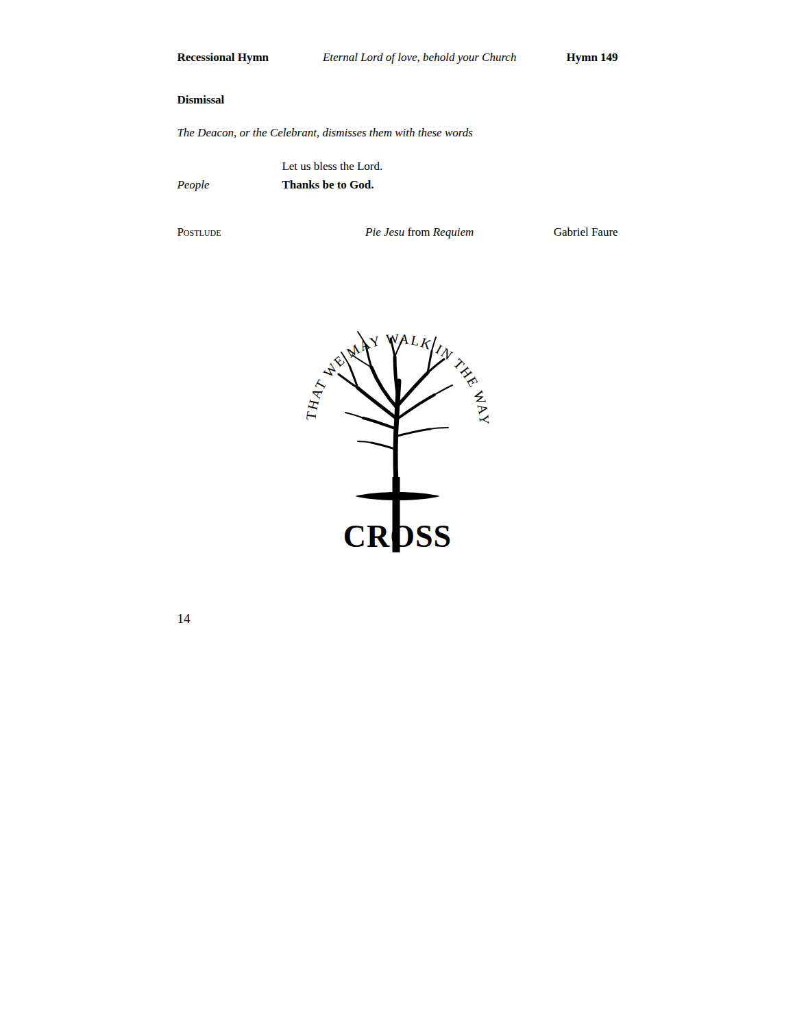Recessional Hymn
Eternal Lord of love, behold your Church
Hymn 149
Dismissal
The Deacon, or the Celebrant, dismisses them with these words
Let us bless the Lord.
People Thanks be to God.
Postlude
Pie Jesu from Requiem
Gabriel Faure
Tree and cross emblem with the words: That we may walk in the way of his cross THAT WE MAY WALK IN THE WAY OF HIS CROSS
14